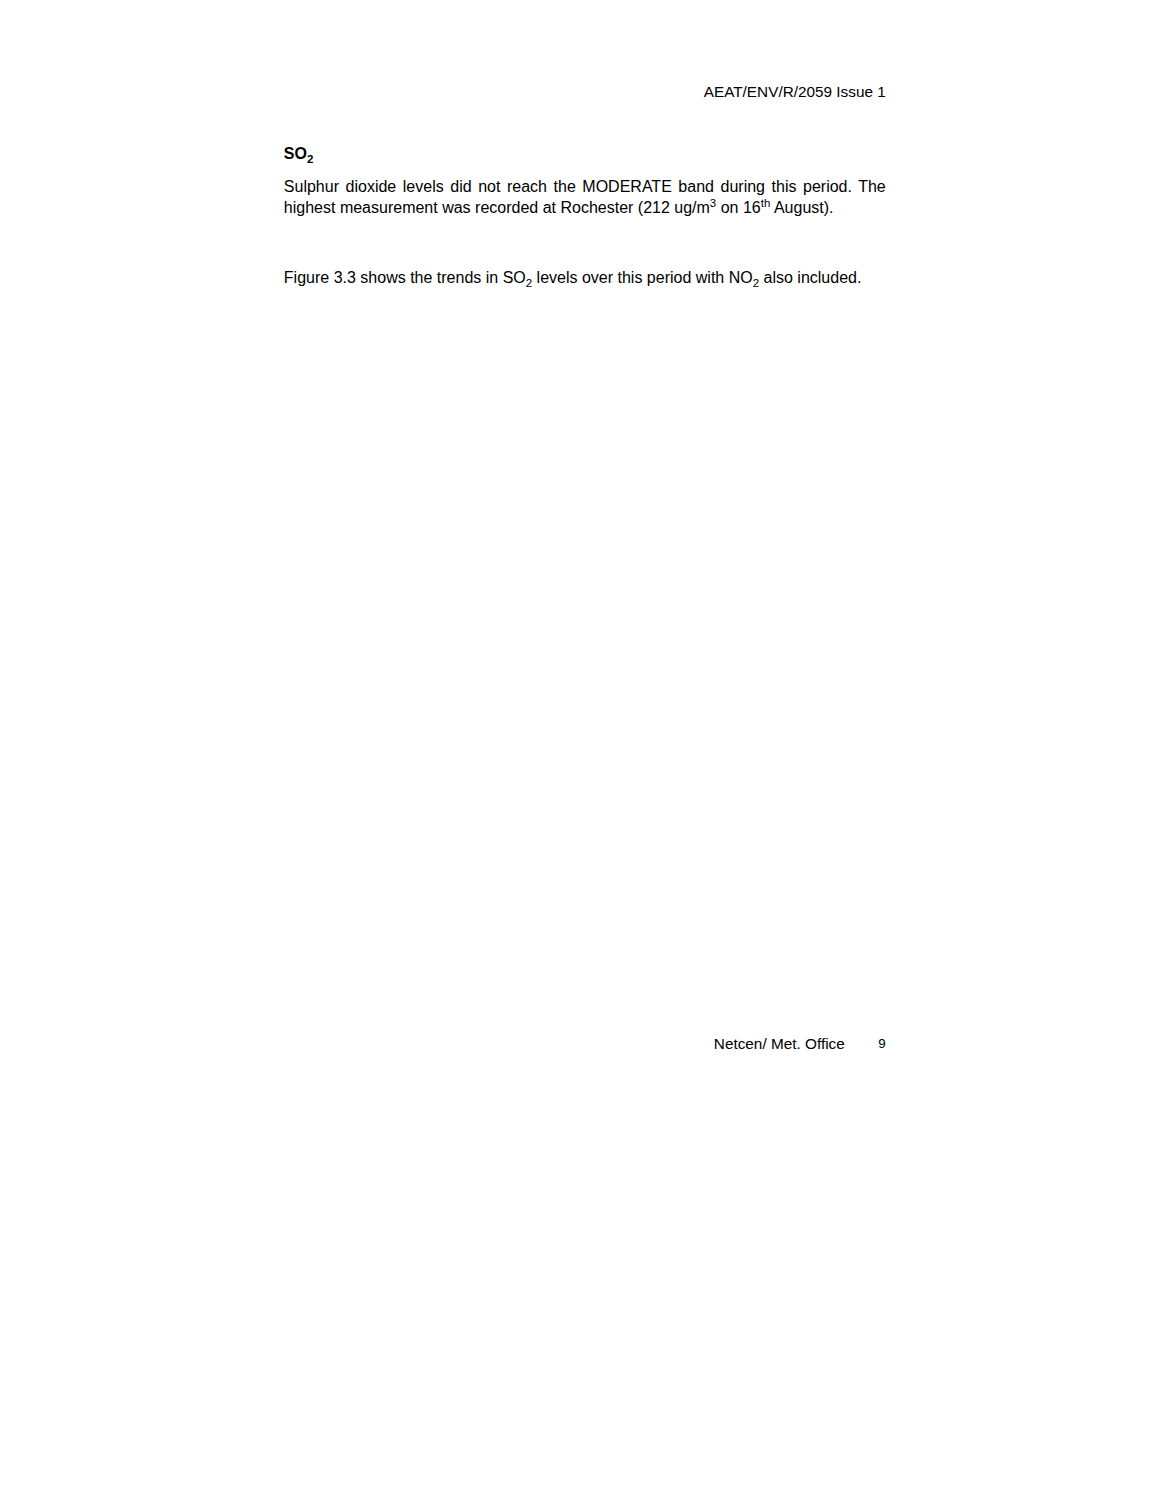AEAT/ENV/R/2059 Issue 1
SO2
Sulphur dioxide levels did not reach the MODERATE band during this period. The highest measurement was recorded at Rochester (212 ug/m3 on 16th August).
Figure 3.3 shows the trends in SO2 levels over this period with NO2 also included.
Netcen/ Met. Office 9